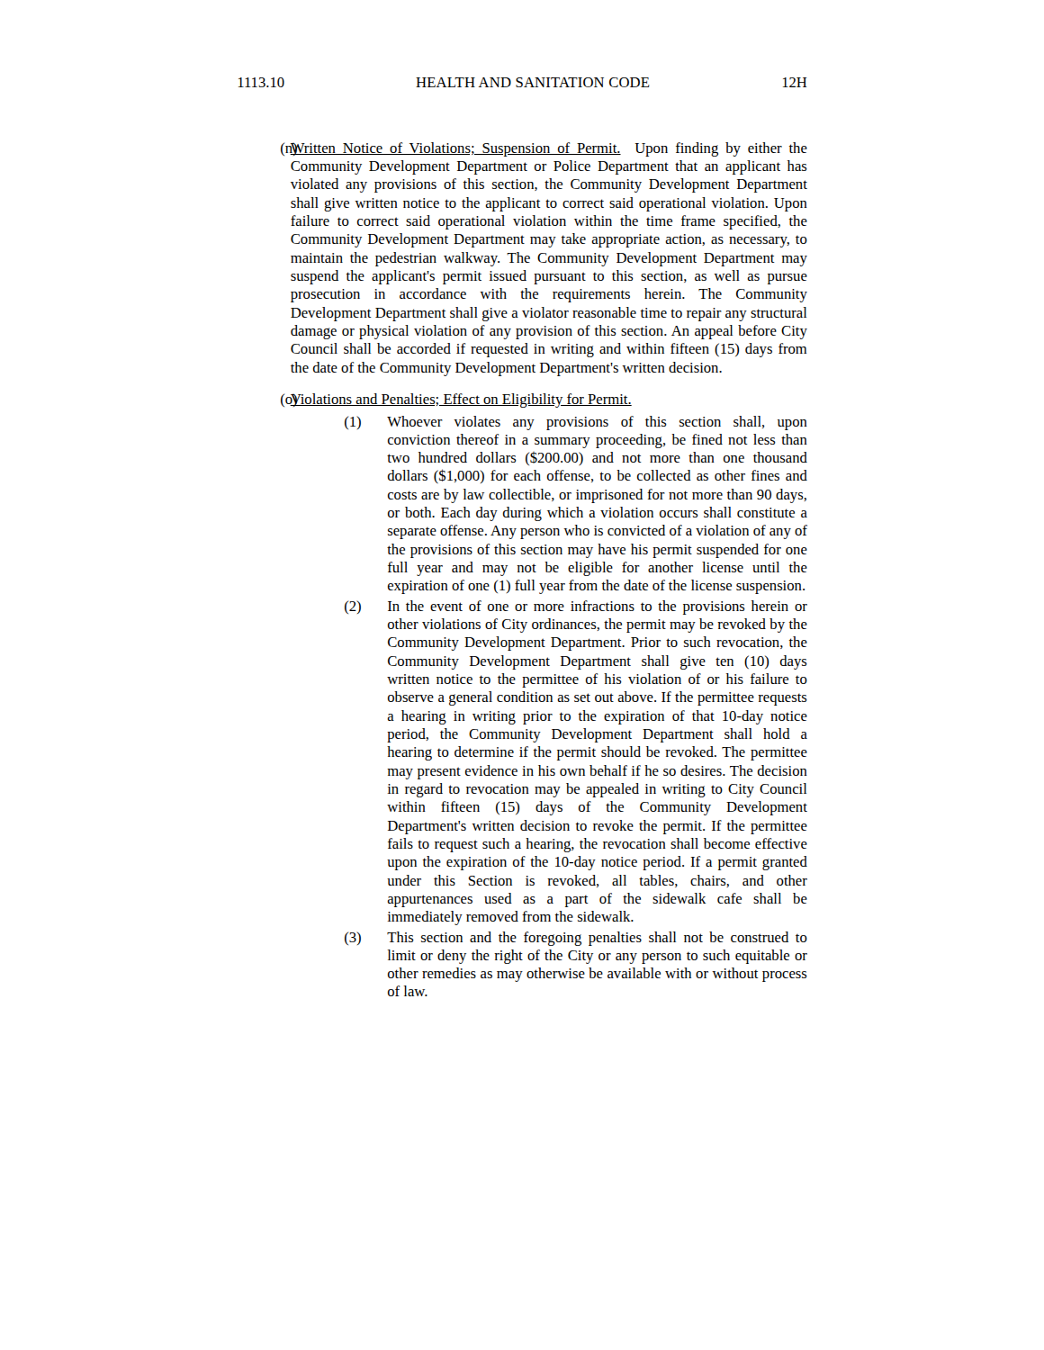1113.10
HEALTH AND SANITATION CODE
12H
(n)
Written Notice of Violations; Suspension of Permit. Upon finding by either the Community Development Department or Police Department that an applicant has violated any provisions of this section, the Community Development Department shall give written notice to the applicant to correct said operational violation. Upon failure to correct said operational violation within the time frame specified, the Community Development Department may take appropriate action, as necessary, to maintain the pedestrian walkway. The Community Development Department may suspend the applicant's permit issued pursuant to this section, as well as pursue prosecution in accordance with the requirements herein. The Community Development Department shall give a violator reasonable time to repair any structural damage or physical violation of any provision of this section. An appeal before City Council shall be accorded if requested in writing and within fifteen (15) days from the date of the Community Development Department's written decision.
(o)
Violations and Penalties; Effect on Eligibility for Permit.
(1)
Whoever violates any provisions of this section shall, upon conviction thereof in a summary proceeding, be fined not less than two hundred dollars ($200.00) and not more than one thousand dollars ($1,000) for each offense, to be collected as other fines and costs are by law collectible, or imprisoned for not more than 90 days, or both. Each day during which a violation occurs shall constitute a separate offense. Any person who is convicted of a violation of any of the provisions of this section may have his permit suspended for one full year and may not be eligible for another license until the expiration of one (1) full year from the date of the license suspension.
(2)
In the event of one or more infractions to the provisions herein or other violations of City ordinances, the permit may be revoked by the Community Development Department. Prior to such revocation, the Community Development Department shall give ten (10) days written notice to the permittee of his violation of or his failure to observe a general condition as set out above. If the permittee requests a hearing in writing prior to the expiration of that 10-day notice period, the Community Development Department shall hold a hearing to determine if the permit should be revoked. The permittee may present evidence in his own behalf if he so desires. The decision in regard to revocation may be appealed in writing to City Council within fifteen (15) days of the Community Development Department's written decision to revoke the permit. If the permittee fails to request such a hearing, the revocation shall become effective upon the expiration of the 10-day notice period. If a permit granted under this Section is revoked, all tables, chairs, and other appurtenances used as a part of the sidewalk cafe shall be immediately removed from the sidewalk.
(3)
This section and the foregoing penalties shall not be construed to limit or deny the right of the City or any person to such equitable or other remedies as may otherwise be available with or without process of law.